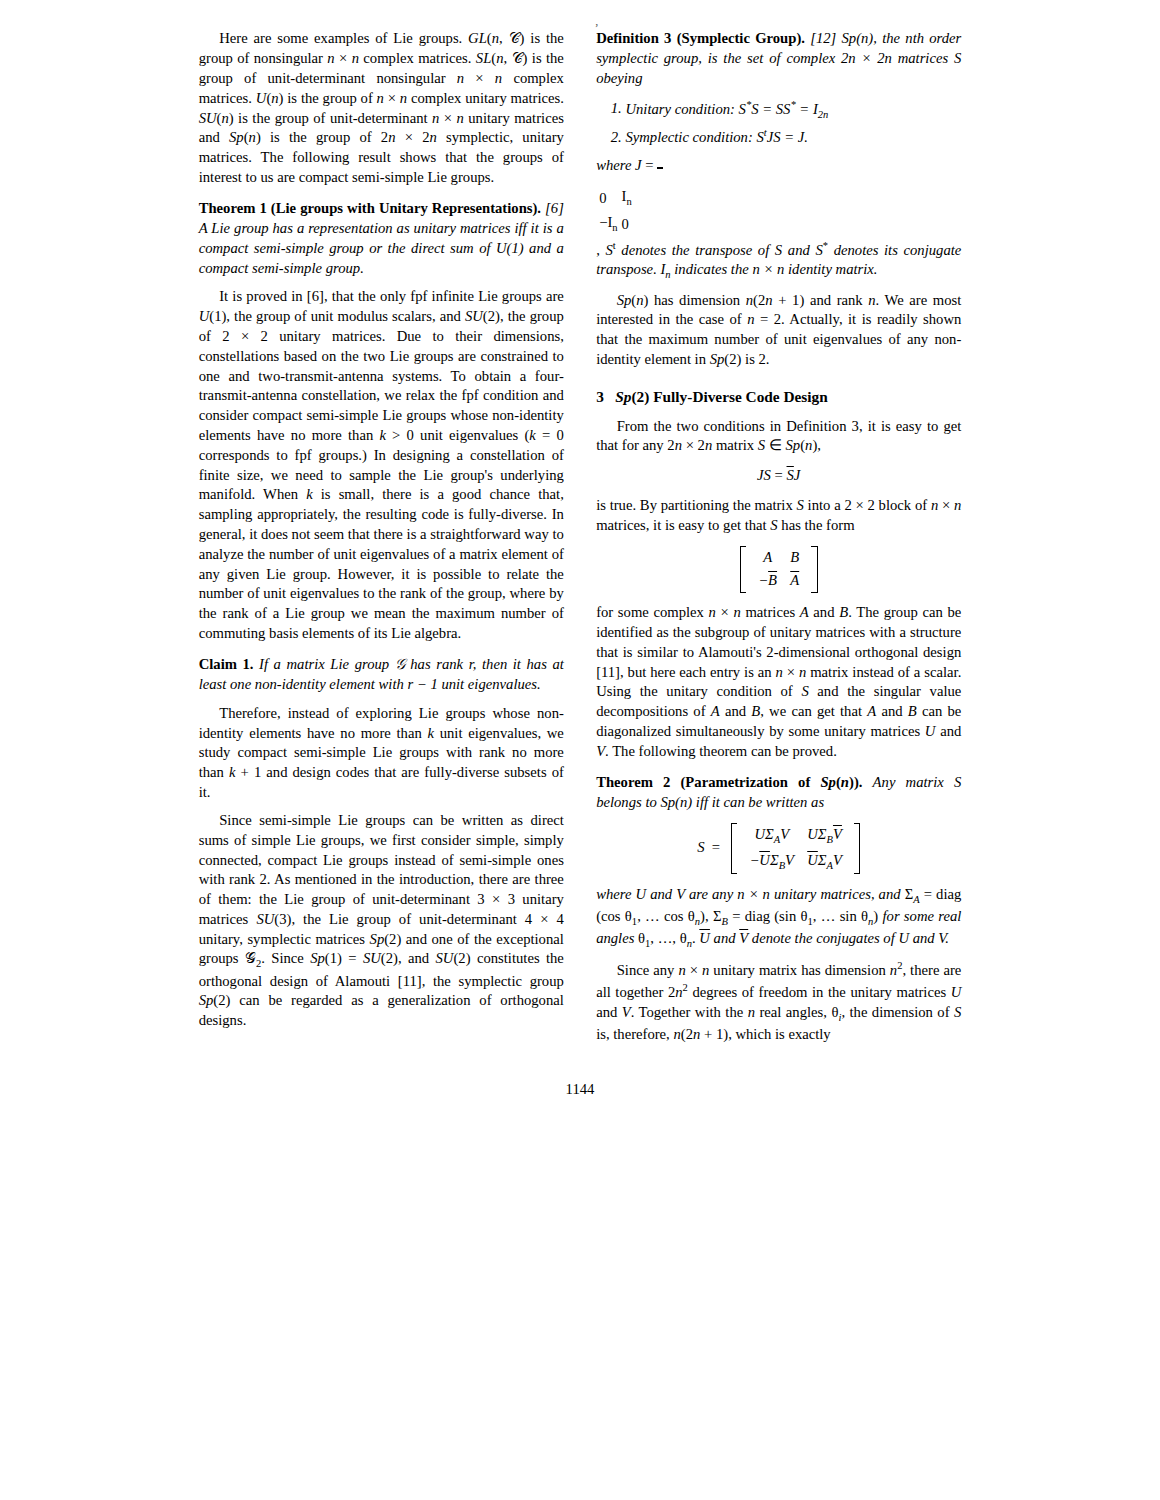,
Here are some examples of Lie groups. GL(n, 𝒞) is the group of nonsingular n × n complex matrices. SL(n, 𝒞) is the group of unit-determinant nonsingular n × n complex matrices. U(n) is the group of n × n complex unitary matrices. SU(n) is the group of unit-determinant n × n unitary matrices and Sp(n) is the group of 2n × 2n symplectic, unitary matrices. The following result shows that the groups of interest to us are compact semi-simple Lie groups.
Theorem 1 (Lie groups with Unitary Representations). [6] A Lie group has a representation as unitary matrices iff it is a compact semi-simple group or the direct sum of U(1) and a compact semi-simple group.
It is proved in [6], that the only fpf infinite Lie groups are U(1), the group of unit modulus scalars, and SU(2), the group of 2 × 2 unitary matrices. Due to their dimensions, constellations based on the two Lie groups are constrained to one and two-transmit-antenna systems. To obtain a four-transmit-antenna constellation, we relax the fpf condition and consider compact semi-simple Lie groups whose non-identity elements have no more than k > 0 unit eigenvalues (k = 0 corresponds to fpf groups.) In designing a constellation of finite size, we need to sample the Lie group's underlying manifold. When k is small, there is a good chance that, sampling appropriately, the resulting code is fully-diverse. In general, it does not seem that there is a straightforward way to analyze the number of unit eigenvalues of a matrix element of any given Lie group. However, it is possible to relate the number of unit eigenvalues to the rank of the group, where by the rank of a Lie group we mean the maximum number of commuting basis elements of its Lie algebra.
Claim 1. If a matrix Lie group 𝒢 has rank r, then it has at least one non-identity element with r − 1 unit eigenvalues.
Therefore, instead of exploring Lie groups whose non-identity elements have no more than k unit eigenvalues, we study compact semi-simple Lie groups with rank no more than k + 1 and design codes that are fully-diverse subsets of it.
Since semi-simple Lie groups can be written as direct sums of simple Lie groups, we first consider simple, simply connected, compact Lie groups instead of semi-simple ones with rank 2. As mentioned in the introduction, there are three of them: the Lie group of unit-determinant 3 × 3 unitary matrices SU(3), the Lie group of unit-determinant 4 × 4 unitary, symplectic matrices Sp(2) and one of the exceptional groups 𝒢2. Since Sp(1) = SU(2), and SU(2) constitutes the orthogonal design of Alamouti [11], the symplectic group Sp(2) can be regarded as a generalization of orthogonal designs.
Definition 3 (Symplectic Group). [12] Sp(n), the nth order symplectic group, is the set of complex 2n × 2n matrices S obeying
Unitary condition: S*S = SS* = I2n
Symplectic condition: StJS = J.
where J =
| 0 | I n |
| −I n | 0 |
, St denotes the transpose of S and S* denotes its conjugate transpose. In indicates the n × n identity matrix.
Sp(n) has dimension n(2n + 1) and rank n. We are most interested in the case of n = 2. Actually, it is readily shown that the maximum number of unit eigenvalues of any non-identity element in Sp(2) is 2.
3 Sp(2) Fully-Diverse Code Design
From the two conditions in Definition 3, it is easy to get that for any 2n × 2n matrix S ∈ Sp(n),
JS = SJ
is true. By partitioning the matrix S into a 2 × 2 block of n × n matrices, it is easy to get that S has the form
| A | B |
| − B | A |
for some complex n × n matrices A and B. The group can be identified as the subgroup of unitary matrices with a structure that is similar to Alamouti's 2-dimensional orthogonal design [11], but here each entry is an n × n matrix instead of a scalar. Using the unitary condition of S and the singular value decompositions of A and B, we can get that A and B can be diagonalized simultaneously by some unitary matrices U and V. The following theorem can be proved.
Theorem 2 (Parametrization of Sp(n)). Any matrix S belongs to Sp(n) iff it can be written as
S =
| UΣ A V | UΣ B V |
| − U Σ B V | U Σ A V |
where U and V are any n × n unitary matrices, and ΣA = diag (cos θ1, … cos θn), ΣB = diag (sin θ1, … sin θn) for some real angles θ1, …, θn. U and V denote the conjugates of U and V.
Since any n × n unitary matrix has dimension n2, there are all together 2n2 degrees of freedom in the unitary matrices U and V. Together with the n real angles, θi, the dimension of S is, therefore, n(2n + 1), which is exactly
1144